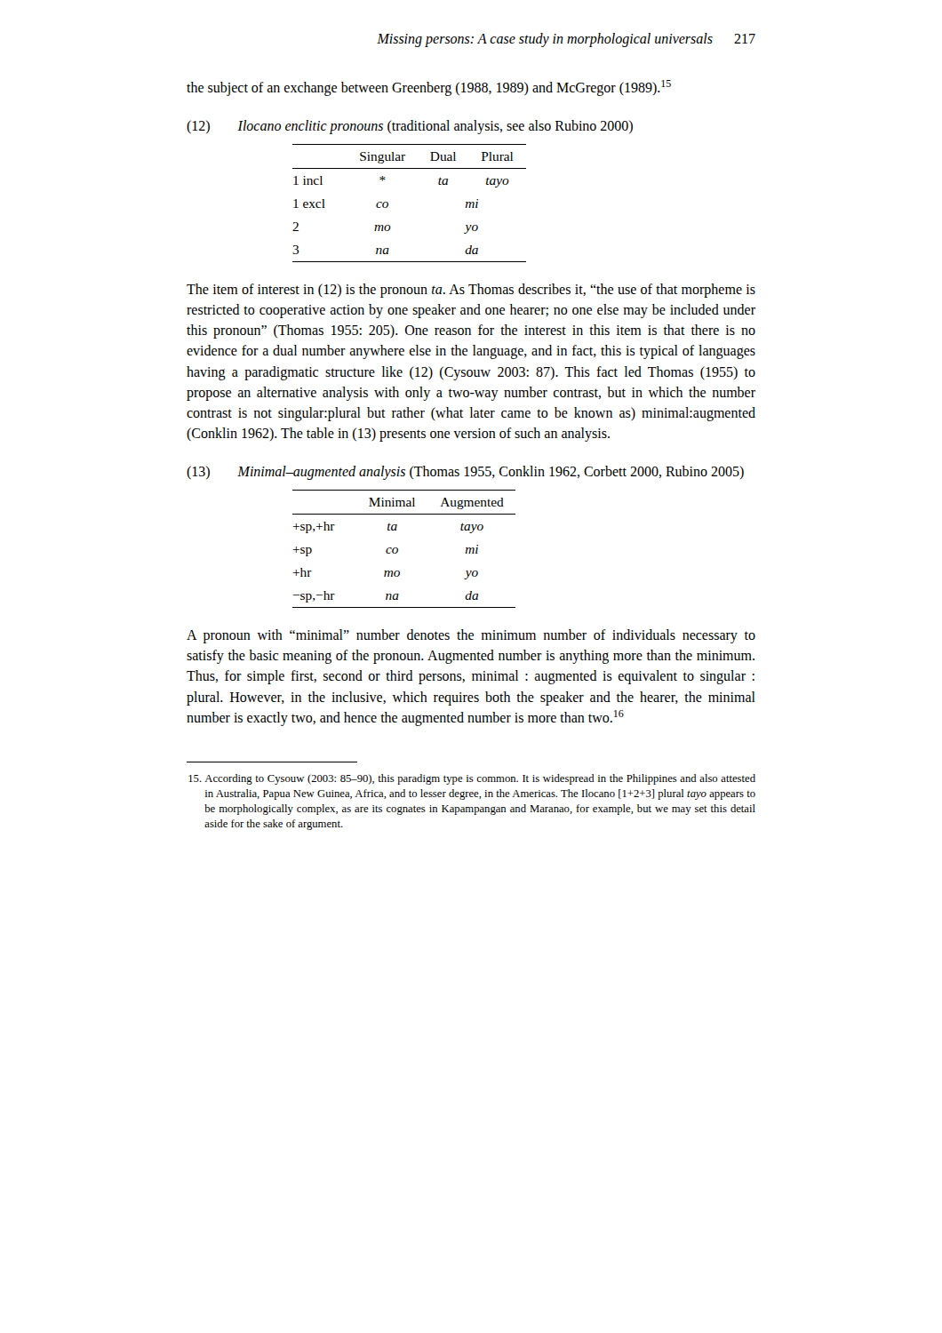Missing persons: A case study in morphological universals217
the subject of an exchange between Greenberg (1988, 1989) and McGregor (1989).15
(12)
Ilocano enclitic pronouns (traditional analysis, see also Rubino 2000)
| | Singular | Dual | Plural |
| --- | --- | --- | --- |
| 1 incl | * | ta | tayo |
| 1 excl | co | mi |
| 2 | mo | yo |
| 3 | na | da |
The item of interest in (12) is the pronoun ta. As Thomas describes it, “the use of that morpheme is restricted to cooperative action by one speaker and one hearer; no one else may be included under this pronoun” (Thomas 1955: 205). One reason for the interest in this item is that there is no evidence for a dual number anywhere else in the language, and in fact, this is typical of languages having a paradigmatic structure like (12) (Cysouw 2003: 87). This fact led Thomas (1955) to propose an alternative analysis with only a two-way number contrast, but in which the number contrast is not singular:plural but rather (what later came to be known as) minimal:augmented (Conklin 1962). The table in (13) presents one version of such an analysis.
(13)
Minimal–augmented analysis (Thomas 1955, Conklin 1962, Corbett 2000, Rubino 2005)
| | Minimal | Augmented |
| --- | --- | --- |
| +sp,+hr | ta | tayo |
| +sp | co | mi |
| +hr | mo | yo |
| −sp,−hr | na | da |
A pronoun with “minimal” number denotes the minimum number of individuals necessary to satisfy the basic meaning of the pronoun. Augmented number is anything more than the minimum. Thus, for simple first, second or third persons, minimal : augmented is equivalent to singular : plural. However, in the inclusive, which requires both the speaker and the hearer, the minimal number is exactly two, and hence the augmented number is more than two.16
According to Cysouw (2003: 85–90), this paradigm type is common. It is widespread in the Philippines and also attested in Australia, Papua New Guinea, Africa, and to lesser degree, in the Americas. The Ilocano [1+2+3] plural tayo appears to be morphologically complex, as are its cognates in Kapampangan and Maranao, for example, but we may set this detail aside for the sake of argument.